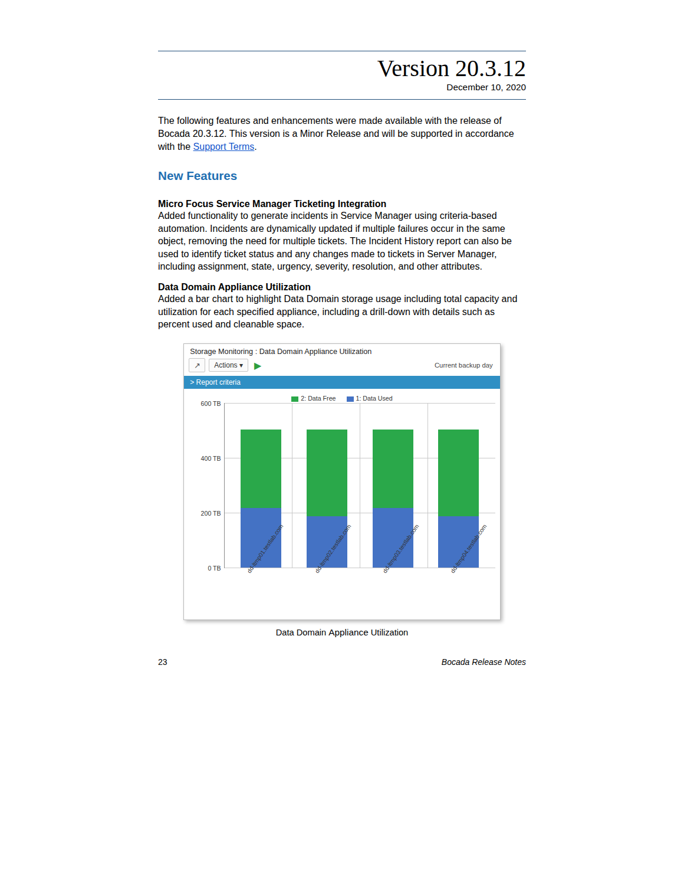Version 20.3.12
December 10, 2020
The following features and enhancements were made available with the release of Bocada 20.3.12. This version is a Minor Release and will be supported in accordance with the Support Terms.
New Features
Micro Focus Service Manager Ticketing Integration
Added functionality to generate incidents in Service Manager using criteria-based automation. Incidents are dynamically updated if multiple failures occur in the same object, removing the need for multiple tickets. The Incident History report can also be used to identify ticket status and any changes made to tickets in Server Manager, including assignment, state, urgency, severity, resolution, and other attributes.
Data Domain Appliance Utilization
Added a bar chart to highlight Data Domain storage usage including total capacity and utilization for each specified appliance, including a drill-down with details such as percent used and cleanable space.
Storage Monitoring : Data Domain Appliance Utilization
↗
Actions ▾
▶
Current backup day
> Report criteria
2: Data Free
1: Data Used
600 TB
400 TB
200 TB
0 TB
dd-ltmp01.testlab.com
dd-ltmp02.testlab.com
dd-ltmp03.testlab.com
dd-ltmp04.testlab.com
Data Domain Appliance Utilization
23
Bocada Release Notes